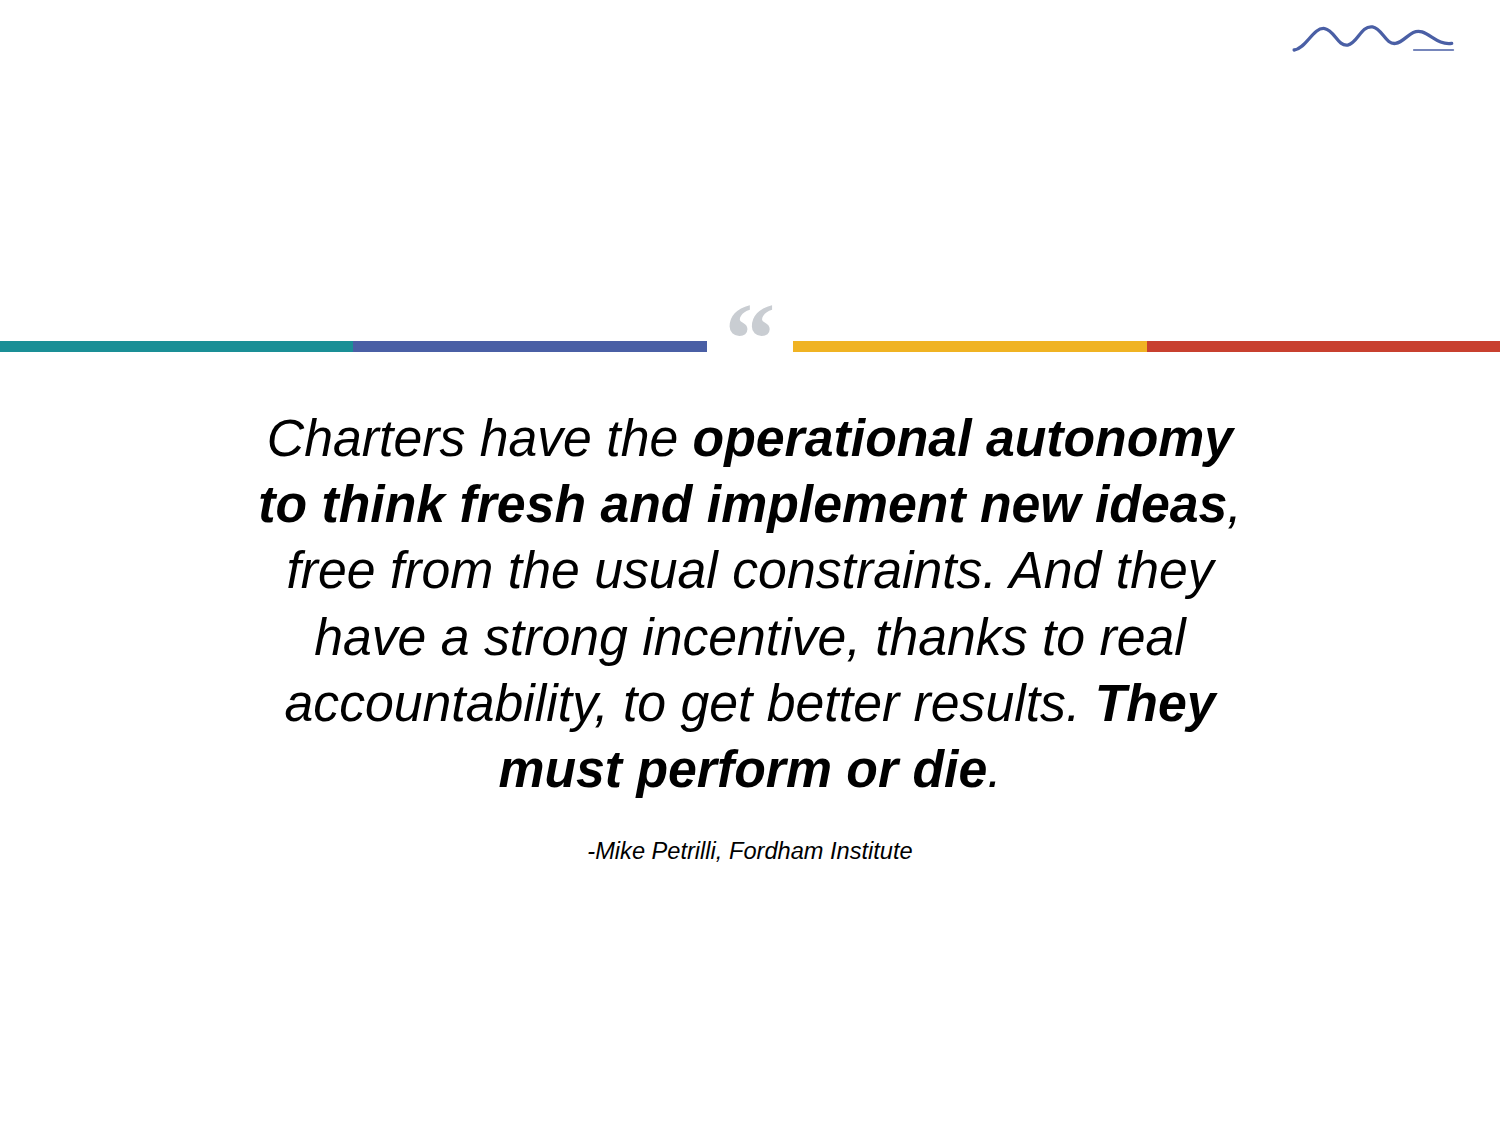“
Charters have the operational autonomy to think fresh and implement new ideas, free from the usual constraints. And they have a strong incentive, thanks to real accountability, to get better results. They must perform or die.
-Mike Petrilli, Fordham Institute